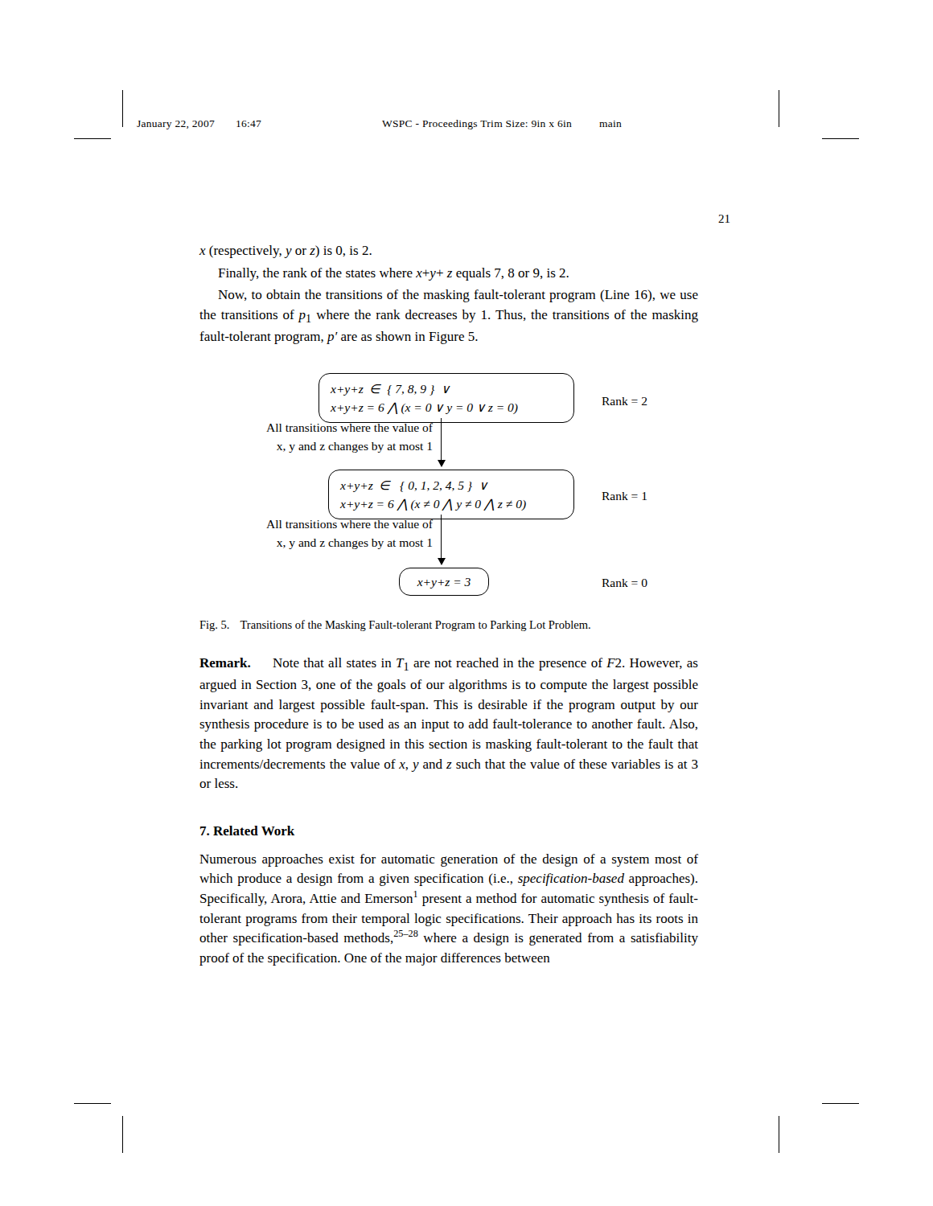January 22, 200716:47 WSPC - Proceedings Trim Size: 9in x 6in main
21
x (respectively, y or z) is 0, is 2.
Finally, the rank of the states where x+y+ z equals 7, 8 or 9, is 2.
Now, to obtain the transitions of the masking fault-tolerant program (Line 16), we use the transitions of p1 where the rank decreases by 1. Thus, the transitions of the masking fault-tolerant program, p′ are as shown in Figure 5.
x+y+z ∈ { 7, 8, 9 } ∨
x+y+z = 6 ⋀ (x = 0 ∨ y = 0 ∨ z = 0)
Rank = 2
All transitions where the value of
x, y and z changes by at most 1
x+y+z ∈ { 0, 1, 2, 4, 5 } ∨
x+y+z = 6 ⋀ (x ≠ 0 ⋀ y ≠ 0 ⋀ z ≠ 0)
Rank = 1
All transitions where the value of
x, y and z changes by at most 1
x+y+z = 3
Rank = 0
Fig. 5. Transitions of the Masking Fault-tolerant Program to Parking Lot Problem.
Remark. Note that all states in T1 are not reached in the presence of F2. However, as argued in Section 3, one of the goals of our algorithms is to compute the largest possible invariant and largest possible fault-span. This is desirable if the program output by our synthesis procedure is to be used as an input to add fault-tolerance to another fault. Also, the parking lot program designed in this section is masking fault-tolerant to the fault that increments/decrements the value of x, y and z such that the value of these variables is at 3 or less.
7. Related Work
Numerous approaches exist for automatic generation of the design of a system most of which produce a design from a given specification (i.e., specification-based approaches). Specifically, Arora, Attie and Emerson1 present a method for automatic synthesis of fault-tolerant programs from their temporal logic specifications. Their approach has its roots in other specification-based methods,25–28 where a design is generated from a satisfiability proof of the specification. One of the major differences between